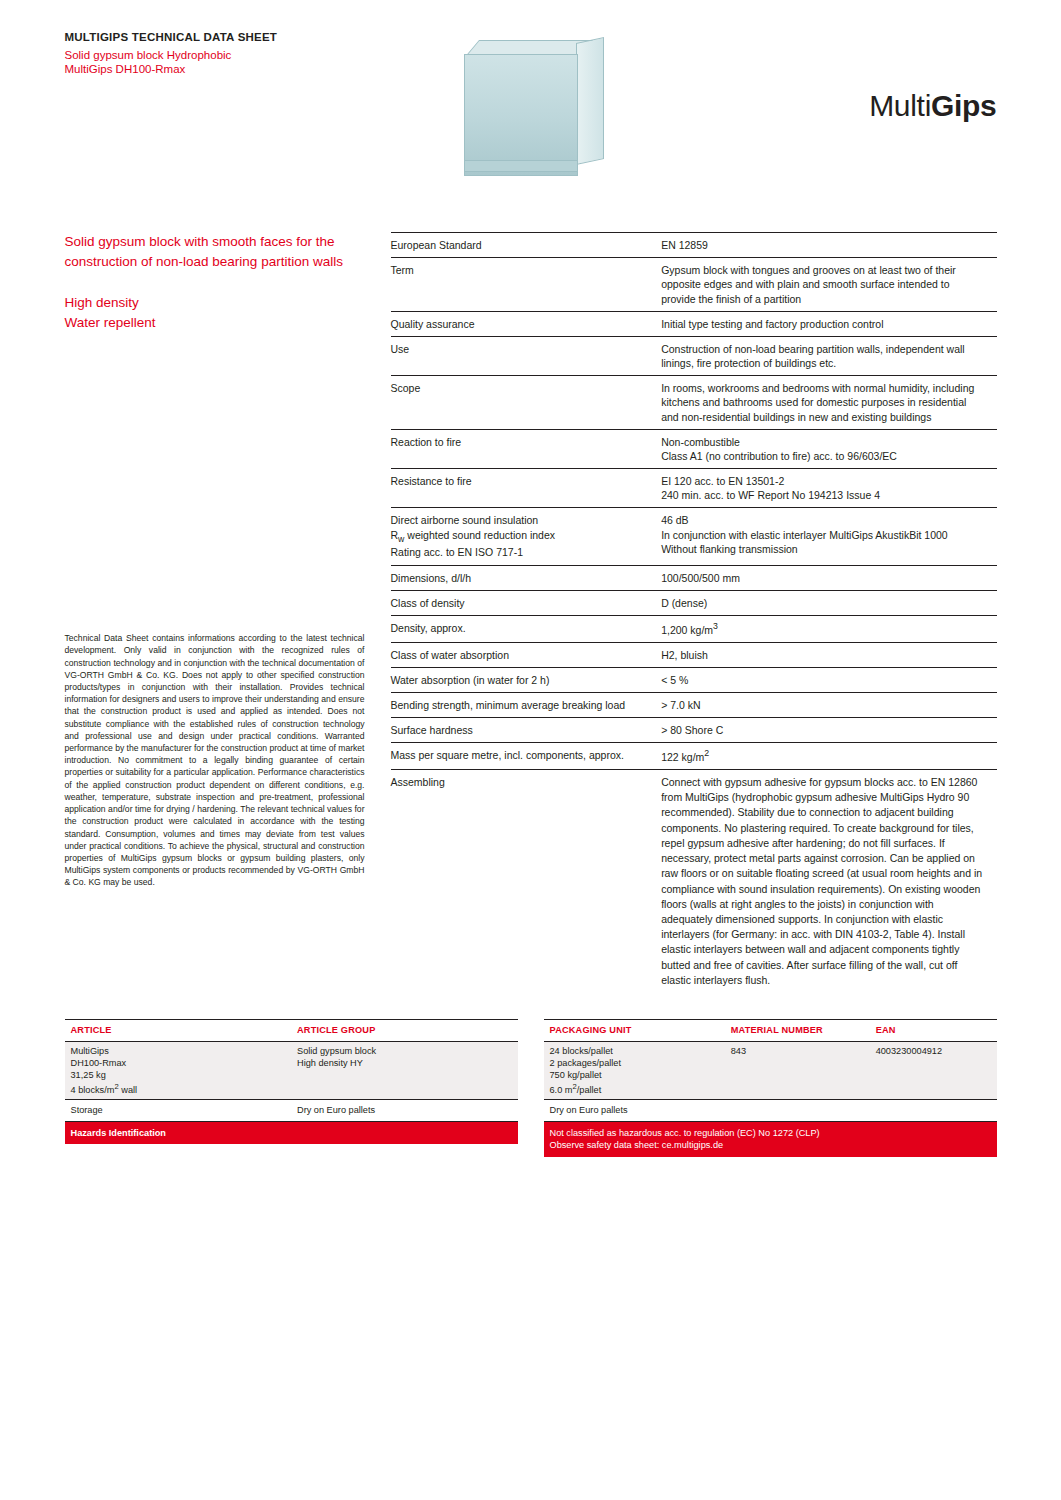MULTIGIPS TECHNICAL DATA SHEET
Solid gypsum block Hydrophobic
MultiGips DH100-Rmax
MultiGips
Solid gypsum block with smooth faces for the construction of non-load bearing partition walls
High density
Water repellent
Technical Data Sheet contains informations according to the latest technical development. Only valid in conjunction with the recognized rules of construction technology and in conjunction with the technical documentation of VG-ORTH GmbH & Co. KG. Does not apply to other specified construction products/types in conjunction with their installation. Provides technical information for designers and users to improve their understanding and ensure that the construction product is used and applied as intended. Does not substitute compliance with the established rules of construction technology and professional use and design under practical conditions. Warranted performance by the manufacturer for the construction product at time of market introduction. No commitment to a legally binding guarantee of certain properties or suitability for a particular application. Performance characteristics of the applied construction product dependent on different conditions, e.g. weather, temperature, substrate inspection and pre-treatment, professional application and/or time for drying / hardening. The relevant technical values for the construction product were calculated in accordance with the testing standard. Consumption, volumes and times may deviate from test values under practical conditions. To achieve the physical, structural and construction properties of MultiGips gypsum blocks or gypsum building plasters, only MultiGips system components or products recommended by VG-ORTH GmbH & Co. KG may be used.
| European Standard | EN 12859 |
| Term | Gypsum block with tongues and grooves on at least two of their opposite edges and with plain and smooth surface intended to provide the finish of a partition |
| Quality assurance | Initial type testing and factory production control |
| Use | Construction of non-load bearing partition walls, independent wall linings, fire protection of buildings etc. |
| Scope | In rooms, workrooms and bedrooms with normal humidity, including kitchens and bathrooms used for domestic purposes in residential and non-residential buildings in new and existing buildings |
| Reaction to fire | Non-combustible Class A1 (no contribution to fire) acc. to 96/603/EC |
| Resistance to fire | EI 120 acc. to EN 13501-2 240 min. acc. to WF Report No 194213 Issue 4 |
| Direct airborne sound insulation R w weighted sound reduction index Rating acc. to EN ISO 717-1 | 46 dB In conjunction with elastic interlayer MultiGips AkustikBit 1000 Without flanking transmission |
| Dimensions, d/l/h | 100/500/500 mm |
| Class of density | D (dense) |
| Density, approx. | 1,200 kg/m 3 |
| Class of water absorption | H2, bluish |
| Water absorption (in water for 2 h) | < 5 % |
| Bending strength, minimum average breaking load | > 7.0 kN |
| Surface hardness | > 80 Shore C |
| Mass per square metre, incl. components, approx. | 122 kg/m 2 |
| Assembling | Connect with gypsum adhesive for gypsum blocks acc. to EN 12860 from MultiGips (hydrophobic gypsum adhesive MultiGips Hydro 90 recommended). Stability due to connection to adjacent building components. No plastering required. To create background for tiles, repel gypsum adhesive after hardening; do not fill surfaces. If necessary, protect metal parts against corrosion. Can be applied on raw floors or on suitable floating screed (at usual room heights and in compliance with sound insulation requirements). On existing wooden floors (walls at right angles to the joists) in conjunction with adequately dimensioned supports. In conjunction with elastic interlayers (for Germany: in acc. with DIN 4103-2, Table 4). Install elastic interlayers between wall and adjacent components tightly butted and free of cavities. After surface filling of the wall, cut off elastic interlayers flush. |
| ARTICLE | ARTICLE GROUP |
| --- | --- |
| MultiGips DH100-Rmax 31,25 kg 4 blocks/m 2 wall | Solid gypsum block High density HY |
| Storage | Dry on Euro pallets |
| Hazards Identification |
| PACKAGING UNIT | MATERIAL NUMBER | EAN |
| --- | --- | --- |
| 24 blocks/pallet 2 packages/pallet 750 kg/pallet 6.0 m 2 /pallet | 843 | 4003230004912 |
| Dry on Euro pallets |
| Not classified as hazardous acc. to regulation (EC) No 1272 (CLP) Observe safety data sheet: ce.multigips.de |